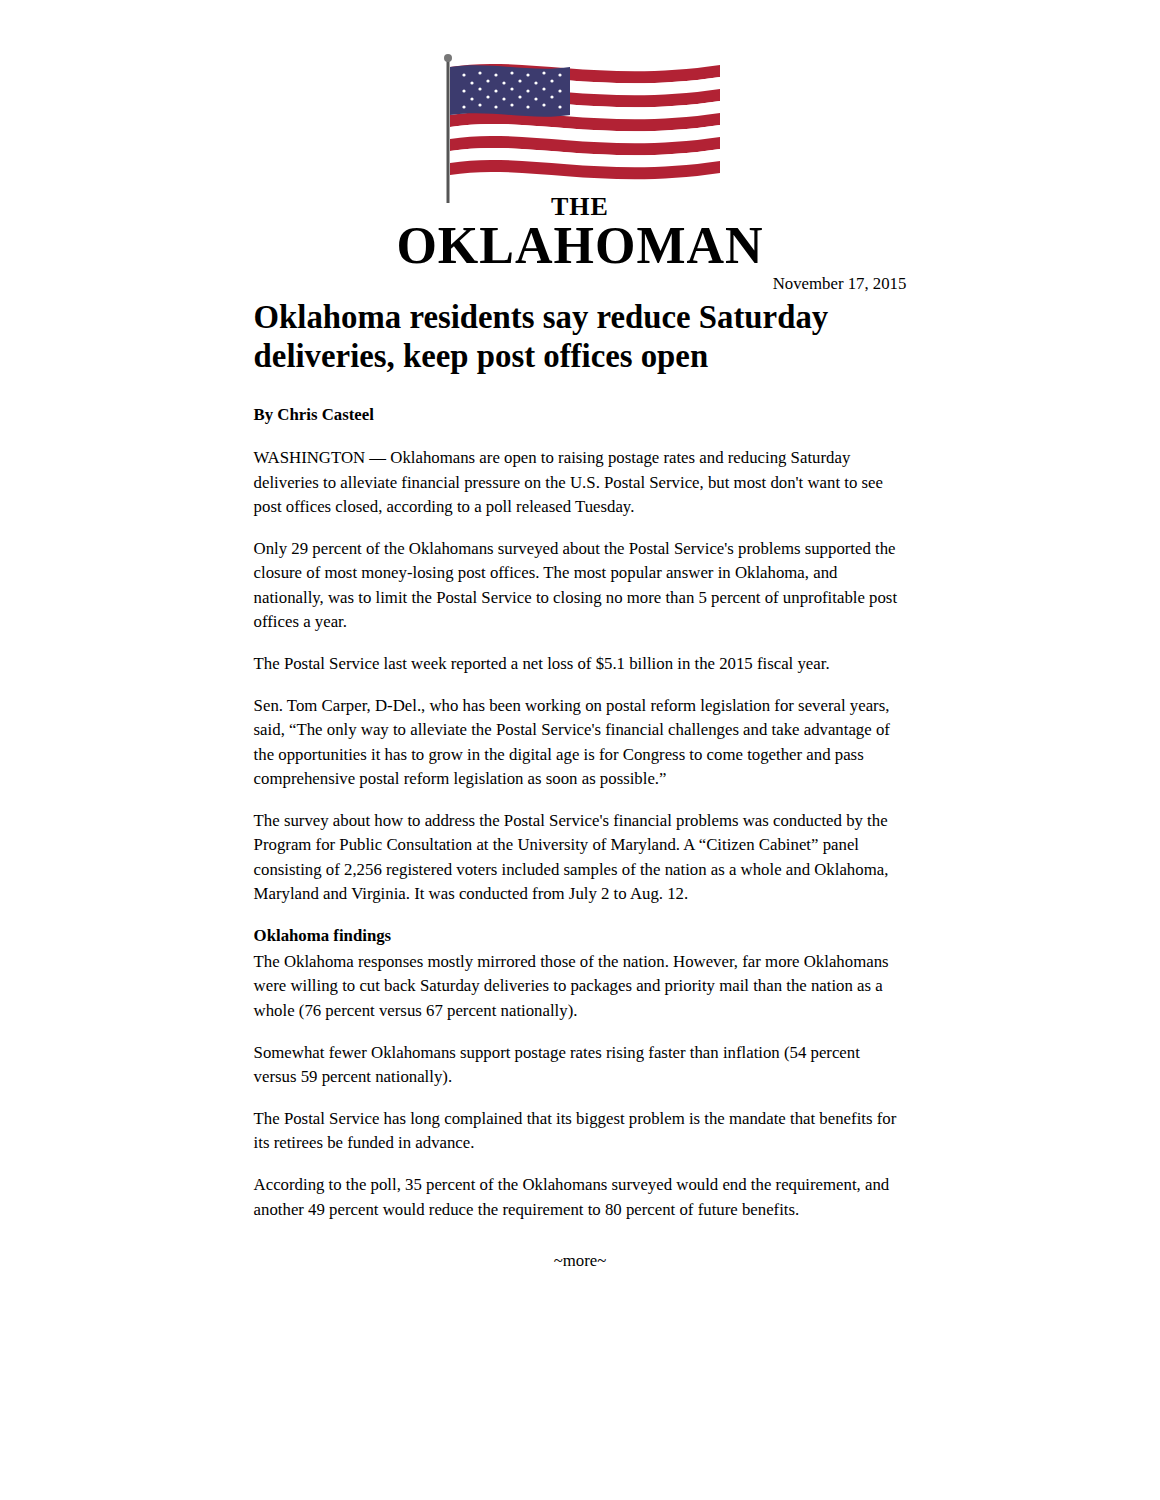THE OKLAHOMAN
November 17, 2015
Oklahoma residents say reduce Saturday deliveries, keep post offices open
By Chris Casteel
WASHINGTON — Oklahomans are open to raising postage rates and reducing Saturday deliveries to alleviate financial pressure on the U.S. Postal Service, but most don't want to see post offices closed, according to a poll released Tuesday.
Only 29 percent of the Oklahomans surveyed about the Postal Service's problems supported the closure of most money-losing post offices. The most popular answer in Oklahoma, and nationally, was to limit the Postal Service to closing no more than 5 percent of unprofitable post offices a year.
The Postal Service last week reported a net loss of $5.1 billion in the 2015 fiscal year.
Sen. Tom Carper, D-Del., who has been working on postal reform legislation for several years, said, “The only way to alleviate the Postal Service's financial challenges and take advantage of the opportunities it has to grow in the digital age is for Congress to come together and pass comprehensive postal reform legislation as soon as possible.”
The survey about how to address the Postal Service's financial problems was conducted by the Program for Public Consultation at the University of Maryland. A “Citizen Cabinet” panel consisting of 2,256 registered voters included samples of the nation as a whole and Oklahoma, Maryland and Virginia. It was conducted from July 2 to Aug. 12.
Oklahoma findings
The Oklahoma responses mostly mirrored those of the nation. However, far more Oklahomans were willing to cut back Saturday deliveries to packages and priority mail than the nation as a whole (76 percent versus 67 percent nationally).
Somewhat fewer Oklahomans support postage rates rising faster than inflation (54 percent versus 59 percent nationally).
The Postal Service has long complained that its biggest problem is the mandate that benefits for its retirees be funded in advance.
According to the poll, 35 percent of the Oklahomans surveyed would end the requirement, and another 49 percent would reduce the requirement to 80 percent of future benefits.
~more~